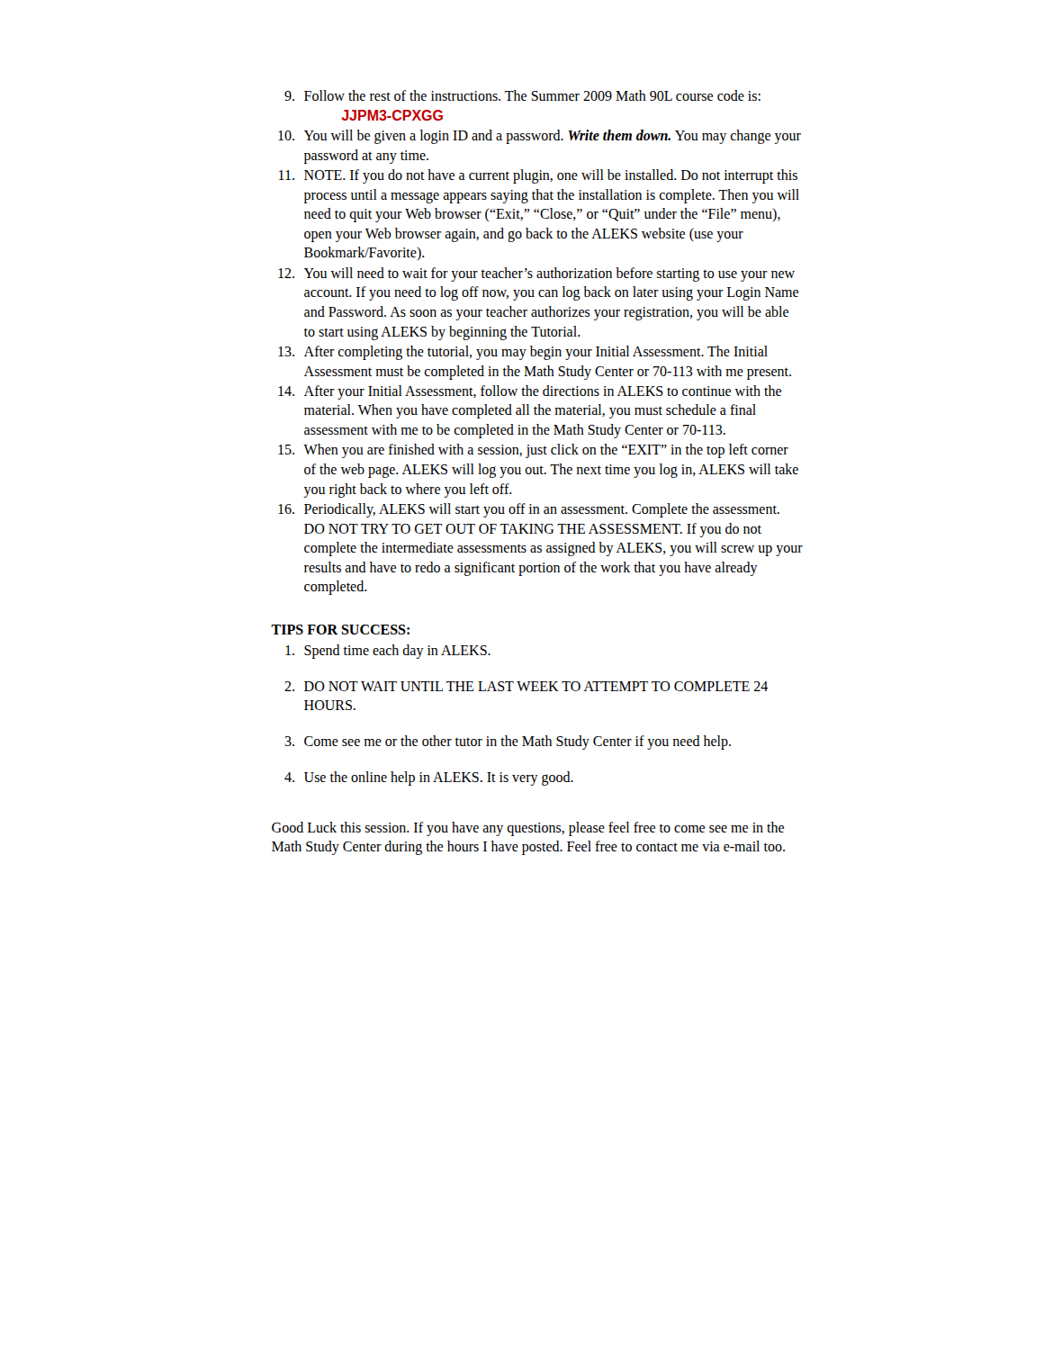Follow the rest of the instructions. The Summer 2009 Math 90L course code is: JJPM3-CPXGG
You will be given a login ID and a password. Write them down. You may change your password at any time.
NOTE. If you do not have a current plugin, one will be installed. Do not interrupt this process until a message appears saying that the installation is complete. Then you will need to quit your Web browser (“Exit,” “Close,” or “Quit” under the “File” menu), open your Web browser again, and go back to the ALEKS website (use your Bookmark/Favorite).
You will need to wait for your teacher’s authorization before starting to use your new account. If you need to log off now, you can log back on later using your Login Name and Password. As soon as your teacher authorizes your registration, you will be able to start using ALEKS by beginning the Tutorial.
After completing the tutorial, you may begin your Initial Assessment. The Initial Assessment must be completed in the Math Study Center or 70-113 with me present.
After your Initial Assessment, follow the directions in ALEKS to continue with the material. When you have completed all the material, you must schedule a final assessment with me to be completed in the Math Study Center or 70-113.
When you are finished with a session, just click on the “EXIT” in the top left corner of the web page. ALEKS will log you out. The next time you log in, ALEKS will take you right back to where you left off.
Periodically, ALEKS will start you off in an assessment. Complete the assessment. DO NOT TRY TO GET OUT OF TAKING THE ASSESSMENT. If you do not complete the intermediate assessments as assigned by ALEKS, you will screw up your results and have to redo a significant portion of the work that you have already completed.
TIPS FOR SUCCESS:
Spend time each day in ALEKS.
DO NOT WAIT UNTIL THE LAST WEEK TO ATTEMPT TO COMPLETE 24 HOURS.
Come see me or the other tutor in the Math Study Center if you need help.
Use the online help in ALEKS. It is very good.
Good Luck this session. If you have any questions, please feel free to come see me in the Math Study Center during the hours I have posted. Feel free to contact me via e-mail too.